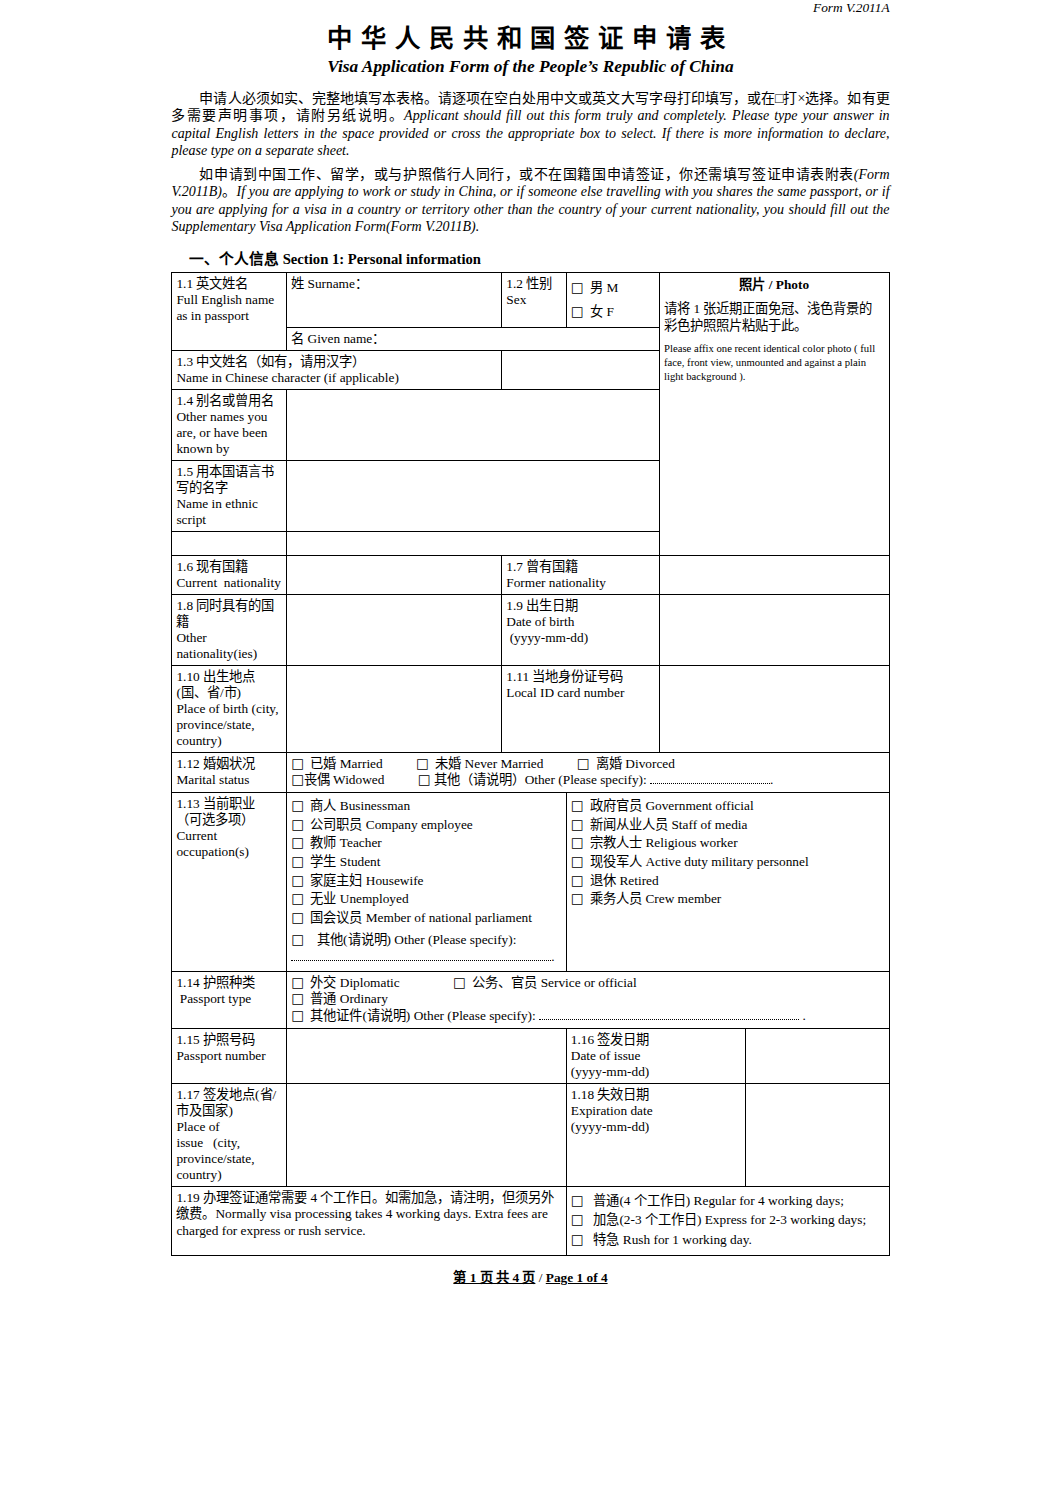Form V.2011A
中华人民共和国签证申请表
Visa Application Form of the People’s Republic of China
申请人必须如实、完整地填写本表格。请逐项在空白处用中文或英文大写字母打印填写，或在□打×选择。如有更多需要声明事项，请附另纸说明。Applicant should fill out this form truly and completely. Please type your answer in capital English letters in the space provided or cross the appropriate box to select. If there is more information to declare, please type on a separate sheet.
如申请到中国工作、留学，或与护照偕行人同行，或不在国籍国申请签证，你还需填写签证申请表附表(Form V.2011B)。If you are applying to work or study in China, or if someone else travelling with you shares the same passport, or if you are applying for a visa in a country or territory other than the country of your current nationality, you should fill out the Supplementary Visa Application Form(Form V.2011B).
一、个人信息 Section 1: Personal information
| 1.1 英文姓名 Full English name as in passport | 姓 Surname： | 1.2 性别 Sex | □ 男 M □ 女 F | 照片 / Photo 请将 1 张近期正面免冠、浅色背景的彩色护照照片粘贴于此。 Please affix one recent identical color photo ( full face, front view, unmounted and against a plain light background ). |
| 名 Given name： |
| 1.3 中文姓名（如有，请用汉字） Name in Chinese character (if applicable) | |
| 1.4 别名或曾用名 Other names you are, or have been known by | |
| 1.5 用本国语言书写的名字 Name in ethnic script | |
| 1.6 现有国籍 Current nationality | | 1.7 曾有国籍 Former nationality | |
| 1.8 同时具有的国籍 Other nationality(ies) | | 1.9 出生日期 Date of birth (yyyy-mm-dd) | |
| 1.10 出生地点(国、省/市) Place of birth (city, province/state, country) | | 1.11 当地身份证号码 Local ID card number | |
| 1.12 婚姻状况 Marital status | □ 已婚 Married □ 未婚 Never Married □ 离婚 Divorced □ 丧偶 Widowed □ 其他（请说明）Other (Please specify): . |
| 1.13 当前职业 （可选多项） Current occupation(s) | □ 商人 Businessman □ 公司职员 Company employee □ 教师 Teacher □ 学生 Student □ 家庭主妇 Housewife □ 无业 Unemployed □ 国会议员 Member of national parliament □ 其他(请说明) Other (Please specify): . | □ 政府官员 Government official □ 新闻从业人员 Staff of media □ 宗教人士 Religious worker □ 现役军人 Active duty military personnel □ 退休 Retired □ 乘务人员 Crew member |
| 1.14 护照种类 Passport type | □ 外交 Diplomatic □ 公务、官员 Service or official □ 普通 Ordinary □ 其他证件(请说明) Other (Please specify): . |
| 1.15 护照号码 Passport number | | 1.16 签发日期 Date of issue (yyyy-mm-dd) | |
| 1.17 签发地点(省/市及国家) Place of issue (city, province/state, country) | | 1.18 失效日期 Expiration date (yyyy-mm-dd) | |
| 1.19 办理签证通常需要 4 个工作日。如需加急，请注明，但须另外缴费。 Normally visa processing takes 4 working days. Extra fees are charged for express or rush service. | □ 普通(4 个工作日) Regular for 4 working days; □ 加急(2-3 个工作日) Express for 2-3 working days; □ 特急 Rush for 1 working day. |
第 1 页 共 4 页 / Page 1 of 4